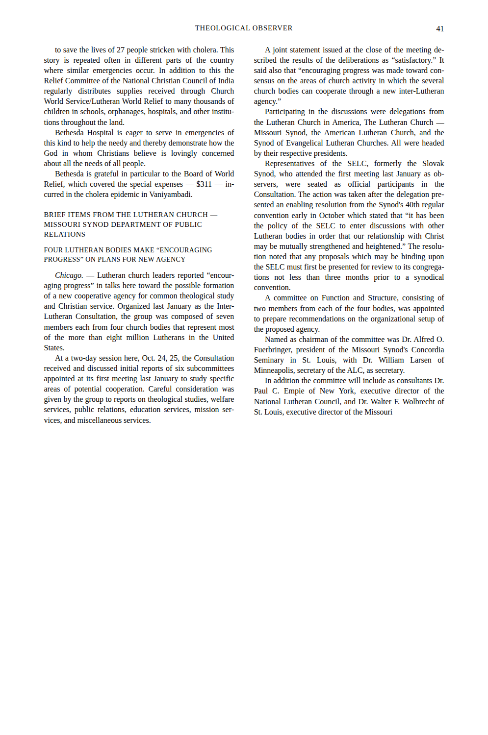Theological Observer 41
to save the lives of 27 people stricken with cholera. This story is repeated often in different parts of the country where similar emergencies occur. In addition to this the Relief Committee of the National Christian Council of India regularly distributes supplies received through Church World Service/Lutheran World Relief to many thousands of children in schools, orphanages, hospitals, and other institutions throughout the land.
Bethesda Hospital is eager to serve in emergencies of this kind to help the needy and thereby demonstrate how the God in whom Christians believe is lovingly concerned about all the needs of all people.
Bethesda is grateful in particular to the Board of World Relief, which covered the special expenses — $311 — incurred in the cholera epidemic in Vaniyambadi.
Brief Items from the Lutheran Church — Missouri Synod Department of Public Relations
Four Lutheran Bodies Make “Encouraging Progress” on Plans for New Agency
Chicago. — Lutheran church leaders reported “encouraging progress” in talks here toward the possible formation of a new cooperative agency for common theological study and Christian service. Organized last January as the Inter-Lutheran Consultation, the group was composed of seven members each from four church bodies that represent most of the more than eight million Lutherans in the United States.
At a two-day session here, Oct. 24, 25, the Consultation received and discussed initial reports of six subcommittees appointed at its first meeting last January to study specific areas of potential cooperation. Careful consideration was given by the group to reports on theological studies, welfare services, public relations, education services, mission services, and miscellaneous services.
A joint statement issued at the close of the meeting described the results of the deliberations as “satisfactory.” It said also that “encouraging progress was made toward consensus on the areas of church activity in which the several church bodies can cooperate through a new inter-Lutheran agency.”
Participating in the discussions were delegations from the Lutheran Church in America, The Lutheran Church — Missouri Synod, the American Lutheran Church, and the Synod of Evangelical Lutheran Churches. All were headed by their respective presidents.
Representatives of the SELC, formerly the Slovak Synod, who attended the first meeting last January as observers, were seated as official participants in the Consultation. The action was taken after the delegation presented an enabling resolution from the Synod's 40th regular convention early in October which stated that “it has been the policy of the SELC to enter discussions with other Lutheran bodies in order that our relationship with Christ may be mutually strengthened and heightened.” The resolution noted that any proposals which may be binding upon the SELC must first be presented for review to its congregations not less than three months prior to a synodical convention.
A committee on Function and Structure, consisting of two members from each of the four bodies, was appointed to prepare recommendations on the organizational setup of the proposed agency.
Named as chairman of the committee was Dr. Alfred O. Fuerbringer, president of the Missouri Synod's Concordia Seminary in St. Louis, with Dr. William Larsen of Minneapolis, secretary of the ALC, as secretary.
In addition the committee will include as consultants Dr. Paul C. Empie of New York, executive director of the National Lutheran Council, and Dr. Walter F. Wolbrecht of St. Louis, executive director of the Missouri